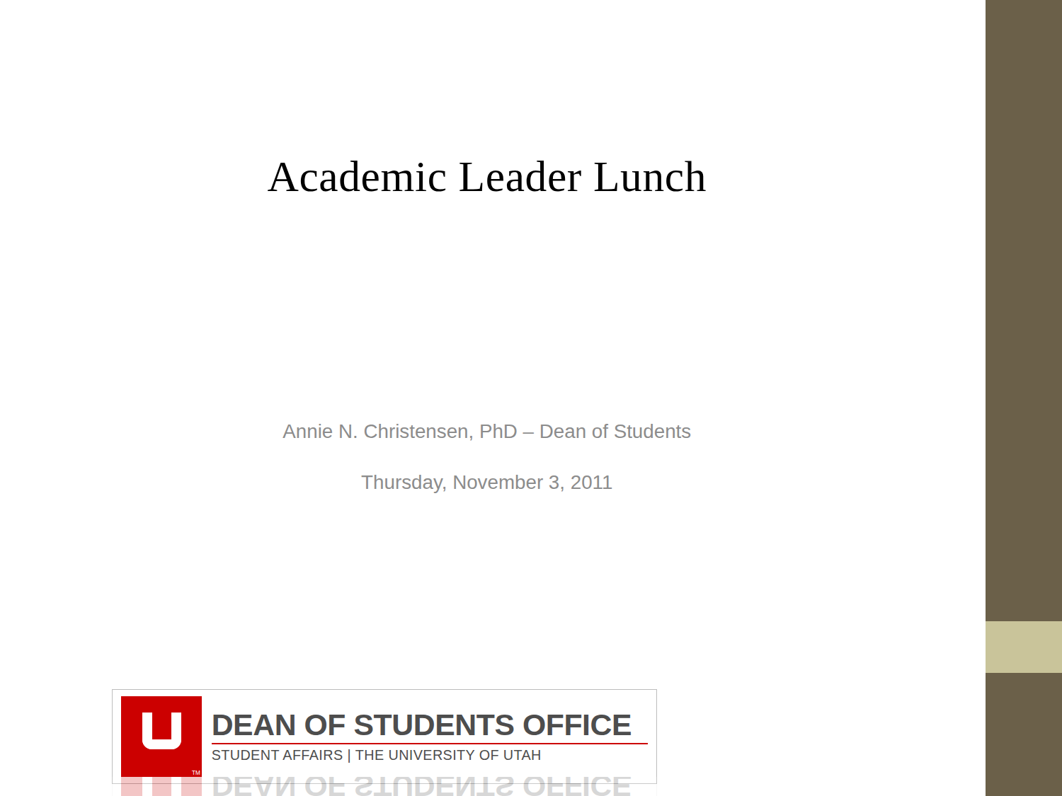Academic Leader Lunch
Annie N. Christensen, PhD – Dean of Students
Thursday, November 3, 2011
DEAN OF STUDENTS OFFICE
STUDENT AFFAIRS | THE UNIVERSITY OF UTAH
DEAN OF STUDENTS OFFICE
STUDENT AFFAIRS | THE UNIVERSITY OF UTAH